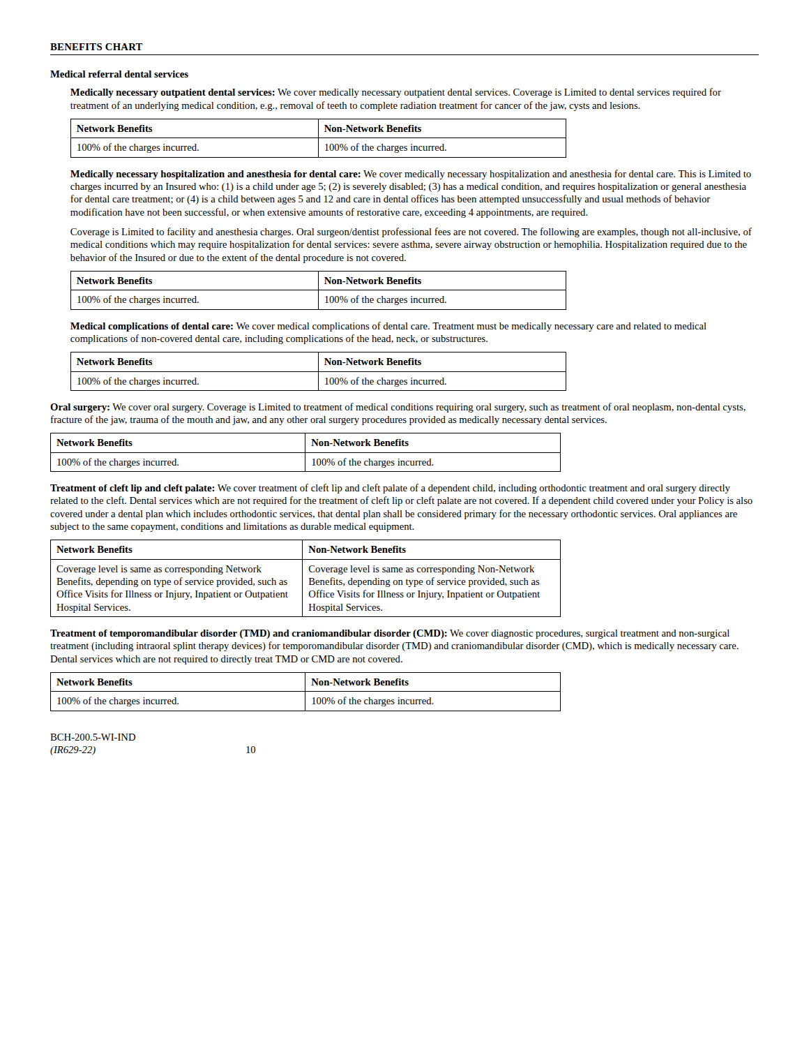BENEFITS CHART
Medical referral dental services
Medically necessary outpatient dental services: We cover medically necessary outpatient dental services. Coverage is Limited to dental services required for treatment of an underlying medical condition, e.g., removal of teeth to complete radiation treatment for cancer of the jaw, cysts and lesions.
| Network Benefits | Non-Network Benefits |
| --- | --- |
| 100% of the charges incurred. | 100% of the charges incurred. |
Medically necessary hospitalization and anesthesia for dental care: We cover medically necessary hospitalization and anesthesia for dental care. This is Limited to charges incurred by an Insured who: (1) is a child under age 5; (2) is severely disabled; (3) has a medical condition, and requires hospitalization or general anesthesia for dental care treatment; or (4) is a child between ages 5 and 12 and care in dental offices has been attempted unsuccessfully and usual methods of behavior modification have not been successful, or when extensive amounts of restorative care, exceeding 4 appointments, are required.
Coverage is Limited to facility and anesthesia charges. Oral surgeon/dentist professional fees are not covered. The following are examples, though not all-inclusive, of medical conditions which may require hospitalization for dental services: severe asthma, severe airway obstruction or hemophilia. Hospitalization required due to the behavior of the Insured or due to the extent of the dental procedure is not covered.
| Network Benefits | Non-Network Benefits |
| --- | --- |
| 100% of the charges incurred. | 100% of the charges incurred. |
Medical complications of dental care: We cover medical complications of dental care. Treatment must be medically necessary care and related to medical complications of non-covered dental care, including complications of the head, neck, or substructures.
| Network Benefits | Non-Network Benefits |
| --- | --- |
| 100% of the charges incurred. | 100% of the charges incurred. |
Oral surgery: We cover oral surgery. Coverage is Limited to treatment of medical conditions requiring oral surgery, such as treatment of oral neoplasm, non-dental cysts, fracture of the jaw, trauma of the mouth and jaw, and any other oral surgery procedures provided as medically necessary dental services.
| Network Benefits | Non-Network Benefits |
| --- | --- |
| 100% of the charges incurred. | 100% of the charges incurred. |
Treatment of cleft lip and cleft palate: We cover treatment of cleft lip and cleft palate of a dependent child, including orthodontic treatment and oral surgery directly related to the cleft. Dental services which are not required for the treatment of cleft lip or cleft palate are not covered. If a dependent child covered under your Policy is also covered under a dental plan which includes orthodontic services, that dental plan shall be considered primary for the necessary orthodontic services. Oral appliances are subject to the same copayment, conditions and limitations as durable medical equipment.
| Network Benefits | Non-Network Benefits |
| --- | --- |
| Coverage level is same as corresponding Network Benefits, depending on type of service provided, such as Office Visits for Illness or Injury, Inpatient or Outpatient Hospital Services. | Coverage level is same as corresponding Non-Network Benefits, depending on type of service provided, such as Office Visits for Illness or Injury, Inpatient or Outpatient Hospital Services. |
Treatment of temporomandibular disorder (TMD) and craniomandibular disorder (CMD): We cover diagnostic procedures, surgical treatment and non-surgical treatment (including intraoral splint therapy devices) for temporomandibular disorder (TMD) and craniomandibular disorder (CMD), which is medically necessary care. Dental services which are not required to directly treat TMD or CMD are not covered.
| Network Benefits | Non-Network Benefits |
| --- | --- |
| 100% of the charges incurred. | 100% of the charges incurred. |
BCH-200.5-WI-IND (IR629-22) 10